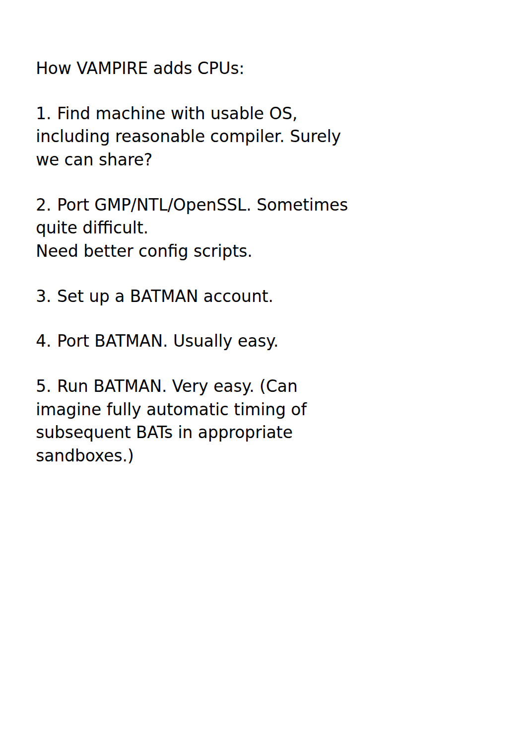How VAMPIRE adds CPUs:
1. Find machine with usable OS, including reasonable compiler. Surely we can share?
2. Port GMP/NTL/OpenSSL. Sometimes quite difficult.
Need better config scripts.
3. Set up a BATMAN account.
4. Port BATMAN. Usually easy.
5. Run BATMAN. Very easy. (Can imagine fully automatic timing of subsequent BATs in appropriate sandboxes.)